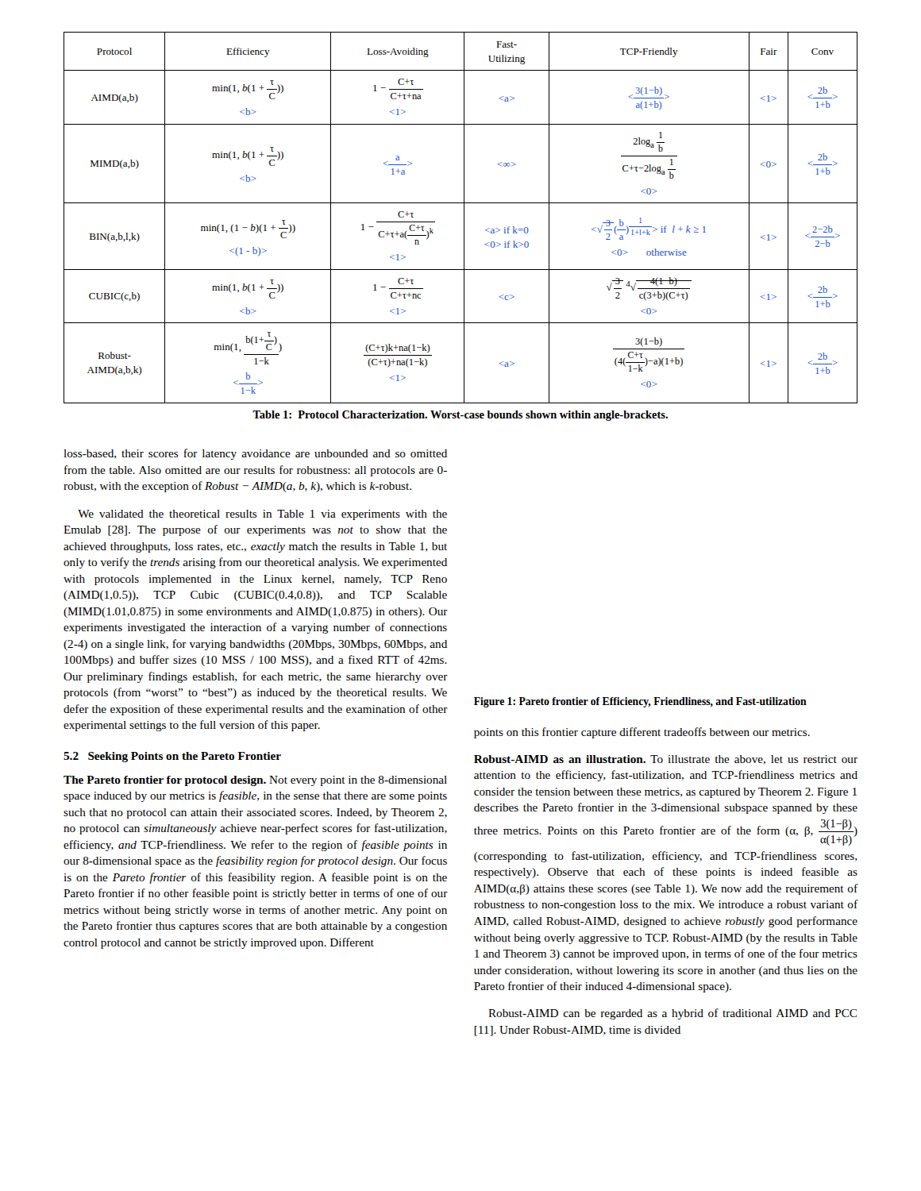| Protocol | Efficiency | Loss-Avoiding | Fast- Utilizing | TCP-Friendly | Fair | Conv |
| --- | --- | --- | --- | --- | --- | --- |
| AIMD(a,b) | min(1, b (1 + τ C )) <b> | 1 − C+τ C+τ+na <1> | <a> | < 3(1−b) a(1+b) > | <1> | < 2b 1+b > |
| MIMD(a,b) | min(1, b (1 + τ C )) <b> | < a 1+a > | <∞> | 2log a 1 b C+τ−2log a 1 b <0> | <0> | < 2b 1+b > |
| BIN(a,b,l,k) | min(1, (1 − b )(1 + τ C )) <(1 - b)> | 1 − C+τ C+τ+a( C+τ n ) k <1> | <a> if k=0 <0> if k>0 | < √ 3 2 ( b a ) 1 1+l+k > if l + k ≥ 1 <0> otherwise | <1> | < 2−2b 2−b > |
| CUBIC(c,b) | min(1, b (1 + τ C )) <b> | 1 − C+τ C+τ+nc <1> | <c> | √ 3 2 4 √ 4(1−b) c(3+b)(C+τ) <0> | <1> | < 2b 1+b > |
| Robust- AIMD(a,b,k) | min(1, b(1+ τ C ) 1−k ) < b 1−k > | (C+τ)k+na(1−k) (C+τ)+na(1−k) <1> | <a> | 3(1−b) (4( C+τ 1−k )−a)(1+b) <0> | <1> | < 2b 1+b > |
Table 1: Protocol Characterization. Worst-case bounds shown within angle-brackets.
loss-based, their scores for latency avoidance are unbounded and so omitted from the table. Also omitted are our results for robustness: all protocols are 0-robust, with the exception of Robust − AIMD(a, b, k), which is k-robust.
We validated the theoretical results in Table 1 via experiments with the Emulab [28]. The purpose of our experiments was not to show that the achieved throughputs, loss rates, etc., exactly match the results in Table 1, but only to verify the trends arising from our theoretical analysis. We experimented with protocols implemented in the Linux kernel, namely, TCP Reno (AIMD(1,0.5)), TCP Cubic (CUBIC(0.4,0.8)), and TCP Scalable (MIMD(1.01,0.875) in some environments and AIMD(1,0.875) in others). Our experiments investigated the interaction of a varying number of connections (2-4) on a single link, for varying bandwidths (20Mbps, 30Mbps, 60Mbps, and 100Mbps) and buffer sizes (10 MSS / 100 MSS), and a fixed RTT of 42ms. Our preliminary findings establish, for each metric, the same hierarchy over protocols (from “worst” to “best”) as induced by the theoretical results. We defer the exposition of these experimental results and the examination of other experimental settings to the full version of this paper.
5.2 Seeking Points on the Pareto Frontier
The Pareto frontier for protocol design. Not every point in the 8-dimensional space induced by our metrics is feasible, in the sense that there are some points such that no protocol can attain their associated scores. Indeed, by Theorem 2, no protocol can simultaneously achieve near-perfect scores for fast-utilization, efficiency, and TCP-friendliness. We refer to the region of feasible points in our 8-dimensional space as the feasibility region for protocol design. Our focus is on the Pareto frontier of this feasibility region. A feasible point is on the Pareto frontier if no other feasible point is strictly better in terms of one of our metrics without being strictly worse in terms of another metric. Any point on the Pareto frontier thus captures scores that are both attainable by a congestion control protocol and cannot be strictly improved upon. Different
Figure 1: Pareto frontier of Efficiency, Friendliness, and Fast-utilization
points on this frontier capture different tradeoffs between our metrics.
Robust-AIMD as an illustration. To illustrate the above, let us restrict our attention to the efficiency, fast-utilization, and TCP-friendliness metrics and consider the tension between these metrics, as captured by Theorem 2. Figure 1 describes the Pareto frontier in the 3-dimensional subspace spanned by these three metrics. Points on this Pareto frontier are of the form (α, β, 3(1−β) α(1+β)) (corresponding to fast-utilization, efficiency, and TCP-friendliness scores, respectively). Observe that each of these points is indeed feasible as AIMD(α,β) attains these scores (see Table 1). We now add the requirement of robustness to non-congestion loss to the mix. We introduce a robust variant of AIMD, called Robust-AIMD, designed to achieve robustly good performance without being overly aggressive to TCP. Robust-AIMD (by the results in Table 1 and Theorem 3) cannot be improved upon, in terms of one of the four metrics under consideration, without lowering its score in another (and thus lies on the Pareto frontier of their induced 4-dimensional space).
Robust-AIMD can be regarded as a hybrid of traditional AIMD and PCC [11]. Under Robust-AIMD, time is divided